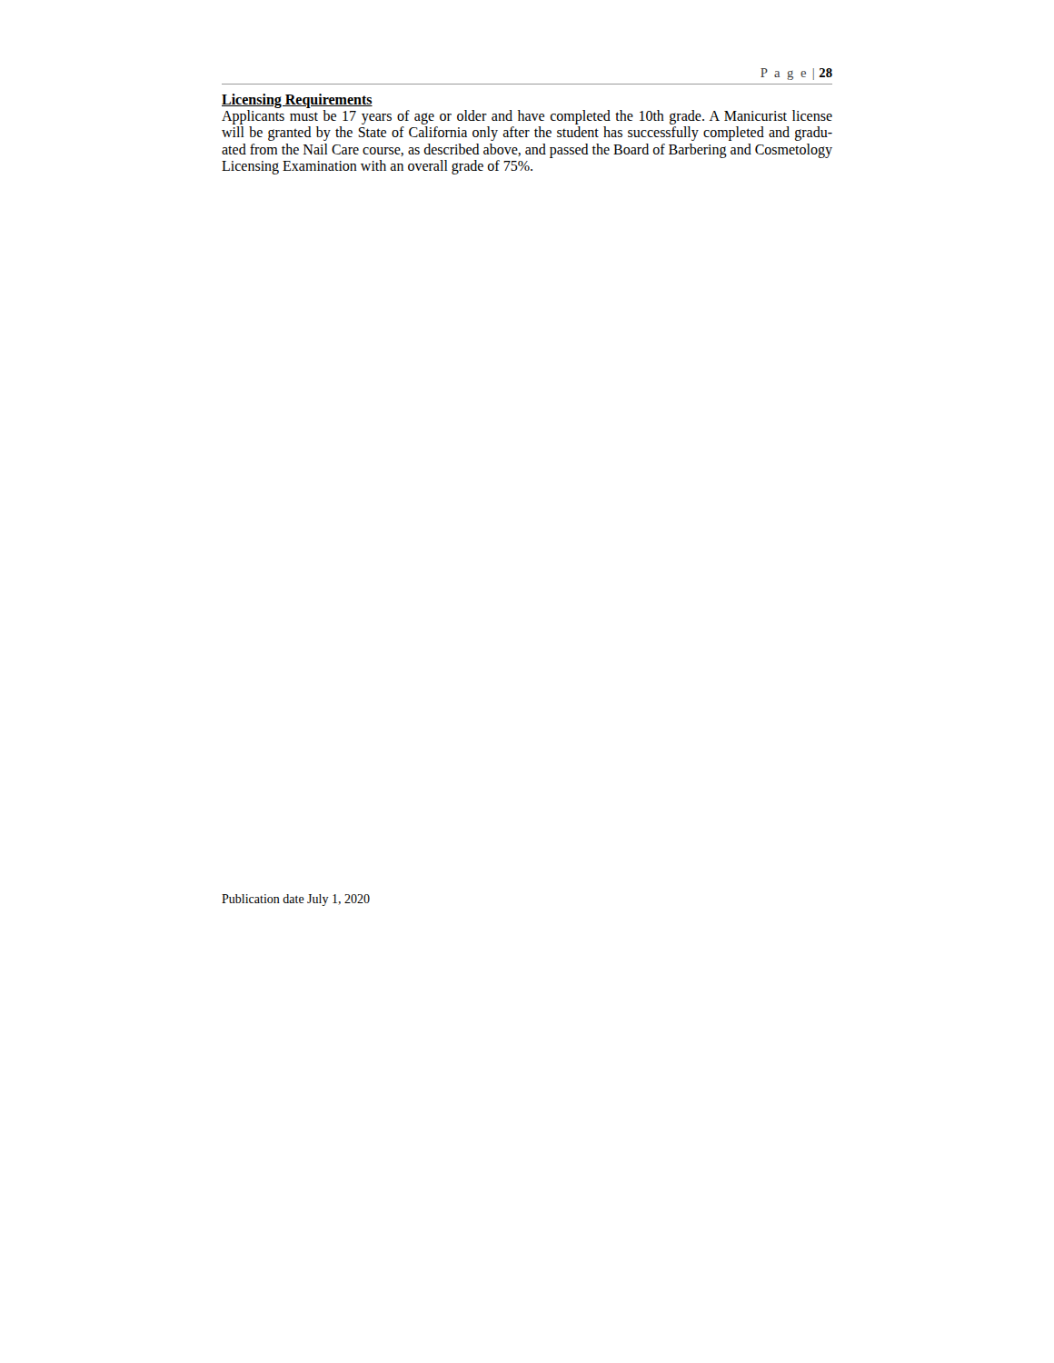P a g e | 28
Licensing Requirements
Applicants must be 17 years of age or older and have completed the 10th grade. A Manicurist license will be granted by the State of California only after the student has successfully completed and graduated from the Nail Care course, as described above, and passed the Board of Barbering and Cosmetology Licensing Examination with an overall grade of 75%.
Publication date July 1, 2020